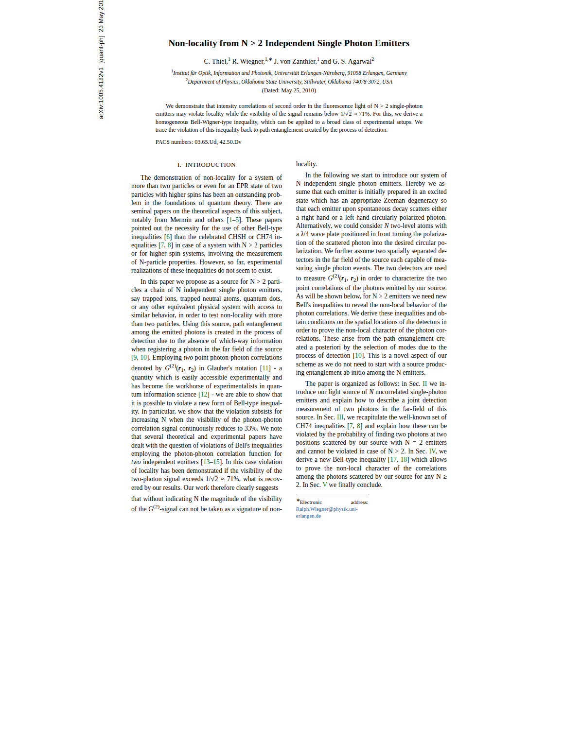arXiv:1005.4182v1 [quant-ph] 23 May 2010
Non-locality from N > 2 Independent Single Photon Emitters
C. Thiel,1 R. Wiegner,1,∗ J. von Zanthier,1 and G. S. Agarwal2
1Institut für Optik, Information und Photonik, Universität Erlangen-Nürnberg, 91058 Erlangen, Germany
2Department of Physics, Oklahoma State University, Stillwater, Oklahoma 74078-3072, USA
(Dated: May 25, 2010)
We demonstrate that intensity correlations of second order in the fluorescence light of N > 2 single-photon emitters may violate locality while the visibility of the signal remains below 1/√2 ≈ 71%. For this, we derive a homogeneous Bell-Wigner-type inequality, which can be applied to a broad class of experimental setups. We trace the violation of this inequality back to path entanglement created by the process of detection.
PACS numbers: 03.65.Ud, 42.50.Dv
I. Introduction
The demonstration of non-locality for a system of more than two particles or even for an EPR state of two particles with higher spins has been an outstanding problem in the foundations of quantum theory. There are seminal papers on the theoretical aspects of this subject, notably from Mermin and others [1–5]. These papers pointed out the necessity for the use of other Bell-type inequalities [6] than the celebrated CHSH or CH74 inequalities [7, 8] in case of a system with N > 2 particles or for higher spin systems, involving the measurement of N-particle properties. However, so far, experimental realizations of these inequalities do not seem to exist.
In this paper we propose as a source for N > 2 particles a chain of N independent single photon emitters, say trapped ions, trapped neutral atoms, quantum dots, or any other equivalent physical system with access to similar behavior, in order to test non-locality with more than two particles. Using this source, path entanglement among the emitted photons is created in the process of detection due to the absence of which-way information when registering a photon in the far field of the source [9, 10]. Employing two point photon-photon correlations denoted by G(2)(r1, r2) in Glauber's notation [11] - a quantity which is easily accessible experimentally and has become the workhorse of experimentalists in quantum information science [12] - we are able to show that it is possible to violate a new form of Bell-type inequality. In particular, we show that the violation subsists for increasing N when the visibility of the photon-photon correlation signal continuously reduces to 33%. We note that several theoretical and experimental papers have dealt with the question of violations of Bell's inequalities employing the photon-photon correlation function for two independent emitters [13–15]. In this case violation of locality has been demonstrated if the visibility of the two-photon signal exceeds 1/√2 ≈ 71%, what is recovered by our results. Our work therefore clearly suggests
that without indicating N the magnitude of the visibility of the G(2)-signal can not be taken as a signature of non-locality.
In the following we start to introduce our system of N independent single photon emitters. Hereby we assume that each emitter is initially prepared in an excited state which has an appropriate Zeeman degeneracy so that each emitter upon spontaneous decay scatters either a right hand or a left hand circularly polarized photon. Alternatively, we could consider N two-level atoms with a λ/4 wave plate positioned in front turning the polarization of the scattered photon into the desired circular polarization. We further assume two spatially separated detectors in the far field of the source each capable of measuring single photon events. The two detectors are used to measure G(2)(r1, r2) in order to characterize the two point correlations of the photons emitted by our source. As will be shown below, for N > 2 emitters we need new Bell's inequalities to reveal the non-local behavior of the photon correlations. We derive these inequalities and obtain conditions on the spatial locations of the detectors in order to prove the non-local character of the photon correlations. These arise from the path entanglement created a posteriori by the selection of modes due to the process of detection [10]. This is a novel aspect of our scheme as we do not need to start with a source producing entanglement ab initio among the N emitters.
The paper is organized as follows: in Sec. II we introduce our light source of N uncorrelated single-photon emitters and explain how to describe a joint detection measurement of two photons in the far-field of this source. In Sec. III, we recapitulate the well-known set of CH74 inequalities [7, 8] and explain how these can be violated by the probability of finding two photons at two positions scattered by our source with N = 2 emitters and cannot be violated in case of N > 2. In Sec. IV, we derive a new Bell-type inequality [17, 18] which allows to prove the non-local character of the correlations among the photons scattered by our source for any N ≥ 2. In Sec. V we finally conclude.
∗Electronic address: Ralph.Wiegner@physik.uni-erlangen.de